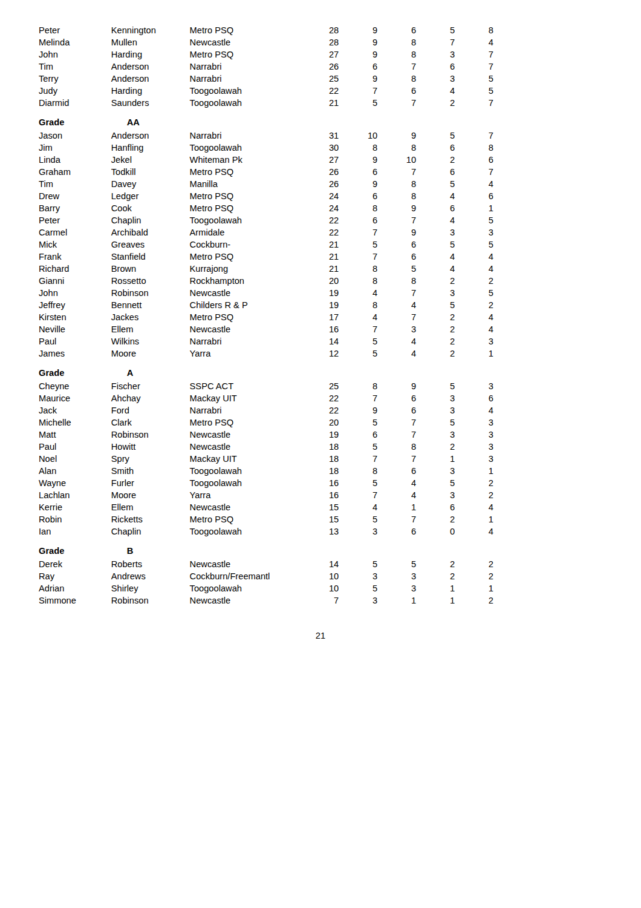| Peter | Kennington | Metro PSQ | 28 | 9 | 6 | 5 | 8 |
| Melinda | Mullen | Newcastle | 28 | 9 | 8 | 7 | 4 |
| John | Harding | Metro PSQ | 27 | 9 | 8 | 3 | 7 |
| Tim | Anderson | Narrabri | 26 | 6 | 7 | 6 | 7 |
| Terry | Anderson | Narrabri | 25 | 9 | 8 | 3 | 5 |
| Judy | Harding | Toogoolawah | 22 | 7 | 6 | 4 | 5 |
| Diarmid | Saunders | Toogoolawah | 21 | 5 | 7 | 2 | 7 |
| Grade | AA | | | | | | |
| Jason | Anderson | Narrabri | 31 | 10 | 9 | 5 | 7 |
| Jim | Hanfling | Toogoolawah | 30 | 8 | 8 | 6 | 8 |
| Linda | Jekel | Whiteman Pk | 27 | 9 | 10 | 2 | 6 |
| Graham | Todkill | Metro PSQ | 26 | 6 | 7 | 6 | 7 |
| Tim | Davey | Manilla | 26 | 9 | 8 | 5 | 4 |
| Drew | Ledger | Metro PSQ | 24 | 6 | 8 | 4 | 6 |
| Barry | Cook | Metro PSQ | 24 | 8 | 9 | 6 | 1 |
| Peter | Chaplin | Toogoolawah | 22 | 6 | 7 | 4 | 5 |
| Carmel | Archibald | Armidale | 22 | 7 | 9 | 3 | 3 |
| Mick | Greaves | Cockburn- | 21 | 5 | 6 | 5 | 5 |
| Frank | Stanfield | Metro PSQ | 21 | 7 | 6 | 4 | 4 |
| Richard | Brown | Kurrajong | 21 | 8 | 5 | 4 | 4 |
| Gianni | Rossetto | Rockhampton | 20 | 8 | 8 | 2 | 2 |
| John | Robinson | Newcastle | 19 | 4 | 7 | 3 | 5 |
| Jeffrey | Bennett | Childers R & P | 19 | 8 | 4 | 5 | 2 |
| Kirsten | Jackes | Metro PSQ | 17 | 4 | 7 | 2 | 4 |
| Neville | Ellem | Newcastle | 16 | 7 | 3 | 2 | 4 |
| Paul | Wilkins | Narrabri | 14 | 5 | 4 | 2 | 3 |
| James | Moore | Yarra | 12 | 5 | 4 | 2 | 1 |
| Grade | A | | | | | | |
| Cheyne | Fischer | SSPC ACT | 25 | 8 | 9 | 5 | 3 |
| Maurice | Ahchay | Mackay UIT | 22 | 7 | 6 | 3 | 6 |
| Jack | Ford | Narrabri | 22 | 9 | 6 | 3 | 4 |
| Michelle | Clark | Metro PSQ | 20 | 5 | 7 | 5 | 3 |
| Matt | Robinson | Newcastle | 19 | 6 | 7 | 3 | 3 |
| Paul | Howitt | Newcastle | 18 | 5 | 8 | 2 | 3 |
| Noel | Spry | Mackay UIT | 18 | 7 | 7 | 1 | 3 |
| Alan | Smith | Toogoolawah | 18 | 8 | 6 | 3 | 1 |
| Wayne | Furler | Toogoolawah | 16 | 5 | 4 | 5 | 2 |
| Lachlan | Moore | Yarra | 16 | 7 | 4 | 3 | 2 |
| Kerrie | Ellem | Newcastle | 15 | 4 | 1 | 6 | 4 |
| Robin | Ricketts | Metro PSQ | 15 | 5 | 7 | 2 | 1 |
| Ian | Chaplin | Toogoolawah | 13 | 3 | 6 | 0 | 4 |
| Grade | B | | | | | | |
| Derek | Roberts | Newcastle | 14 | 5 | 5 | 2 | 2 |
| Ray | Andrews | Cockburn/Freemantl | 10 | 3 | 3 | 2 | 2 |
| Adrian | Shirley | Toogoolawah | 10 | 5 | 3 | 1 | 1 |
| Simmone | Robinson | Newcastle | 7 | 3 | 1 | 1 | 2 |
21